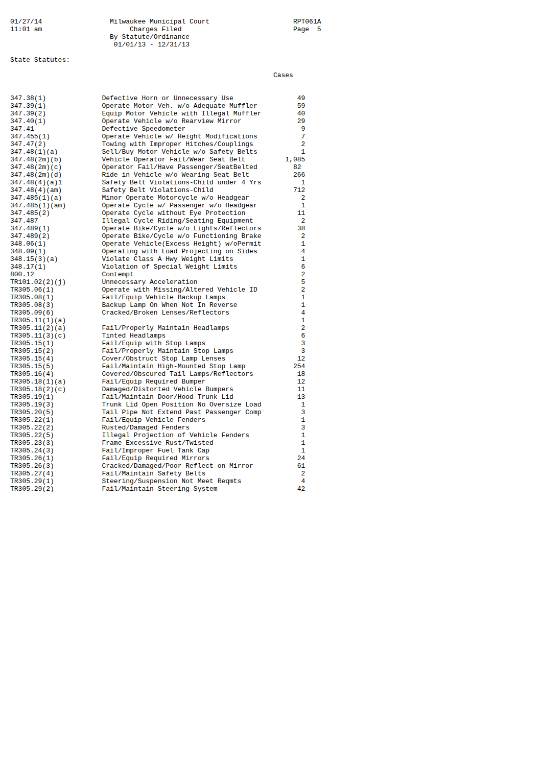01/27/14 Milwaukee Municipal Court RPT061A 11:01 am Charges Filed Page 5 By Statute/Ordinance 01/01/13 - 12/31/13 State Statutes: Cases 347.38(1) Defective Horn or Unnecessary Use 49 347.39(1) Operate Motor Veh. w/o Adequate Muffler 59 347.39(2) Equip Motor Vehicle with Illegal Muffler 40 347.40(1) Operate Vehicle w/o Rearview Mirror 29 347.41 Defective Speedometer 9 347.455(1) Operate Vehicle w/ Height Modifications 7 347.47(2) Towing with Improper Hitches/Couplings 2 347.48(1)(a) Sell/Buy Motor Vehicle w/o Safety Belts 1 347.48(2m)(b) Vehicle Operator Fail/Wear Seat Belt 1,085 347.48(2m)(c) Operator Fail/Have Passenger/SeatBelted 82 347.48(2m)(d) Ride in Vehicle w/o Wearing Seat Belt 266 347.48(4)(a)1 Safety Belt Violations-Child under 4 Yrs 1 347.48(4)(am) Safety Belt Violations-Child 712 347.485(1)(a) Minor Operate Motorcycle w/o Headgear 2 347.485(1)(am) Operate Cycle w/ Passenger w/o Headgear 1 347.485(2) Operate Cycle without Eye Protection 11 347.487 Illegal Cycle Riding/Seating Equipment 2 347.489(1) Operate Bike/Cycle w/o Lights/Reflectors 38 347.489(2) Operate Bike/Cycle w/o Functioning Brake 2 348.06(1) Operate Vehicle(Excess Height) w/oPermit 1 348.09(1) Operating with Load Projecting on Sides 4 348.15(3)(a) Violate Class A Hwy Weight Limits 1 348.17(1) Violation of Special Weight Limits 6 800.12 Contempt 2 TR101.02(2)(j) Unnecessary Acceleration 5 TR305.06(1) Operate with Missing/Altered Vehicle ID 2 TR305.08(1) Fail/Equip Vehicle Backup Lamps 1 TR305.08(3) Backup Lamp On When Not In Reverse 1 TR305.09(6) Cracked/Broken Lenses/Reflectors 4 TR305.11(1)(a) 1 TR305.11(2)(a) Fail/Properly Maintain Headlamps 2 TR305.11(3)(c) Tinted Headlamps 6 TR305.15(1) Fail/Equip with Stop Lamps 3 TR305.15(2) Fail/Properly Maintain Stop Lamps 3 TR305.15(4) Cover/Obstruct Stop Lamp Lenses 12 TR305.15(5) Fail/Maintain High-Mounted Stop Lamp 254 TR305.16(4) Covered/Obscured Tail Lamps/Reflectors 18 TR305.18(1)(a) Fail/Equip Required Bumper 12 TR305.18(2)(c) Damaged/Distorted Vehicle Bumpers 11 TR305.19(1) Fail/Maintain Door/Hood Trunk Lid 13 TR305.19(3) Trunk Lid Open Position No Oversize Load 1 TR305.20(5) Tail Pipe Not Extend Past Passenger Comp 3 TR305.22(1) Fail/Equip Vehicle Fenders 1 TR305.22(2) Rusted/Damaged Fenders 3 TR305.22(5) Illegal Projection of Vehicle Fenders 1 TR305.23(3) Frame Excessive Rust/Twisted 1 TR305.24(3) Fail/Improper Fuel Tank Cap 1 TR305.26(1) Fail/Equip Required Mirrors 24 TR305.26(3) Cracked/Damaged/Poor Reflect on Mirror 61 TR305.27(4) Fail/Maintain Safety Belts 2 TR305.29(1) Steering/Suspension Not Meet Reqmts 4 TR305.29(2) Fail/Maintain Steering System 42